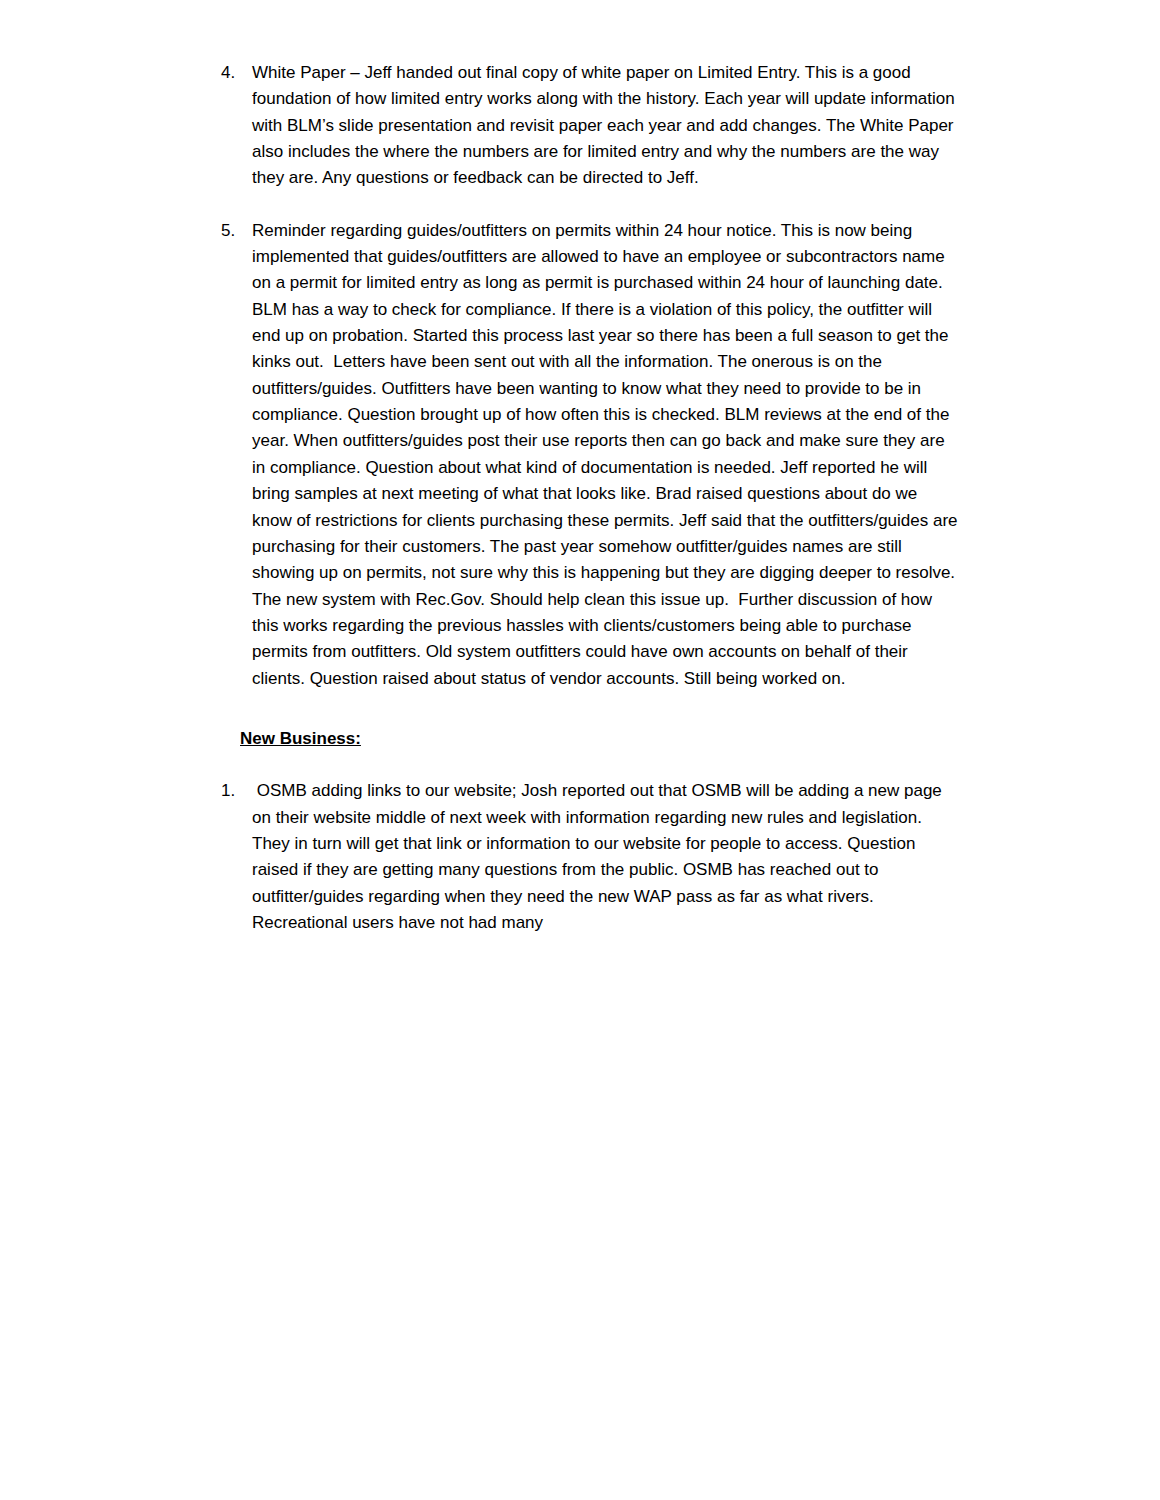White Paper – Jeff handed out final copy of white paper on Limited Entry. This is a good foundation of how limited entry works along with the history. Each year will update information with BLM’s slide presentation and revisit paper each year and add changes. The White Paper also includes the where the numbers are for limited entry and why the numbers are the way they are. Any questions or feedback can be directed to Jeff.
Reminder regarding guides/outfitters on permits within 24 hour notice. This is now being implemented that guides/outfitters are allowed to have an employee or subcontractors name on a permit for limited entry as long as permit is purchased within 24 hour of launching date. BLM has a way to check for compliance. If there is a violation of this policy, the outfitter will end up on probation. Started this process last year so there has been a full season to get the kinks out. Letters have been sent out with all the information. The onerous is on the outfitters/guides. Outfitters have been wanting to know what they need to provide to be in compliance. Question brought up of how often this is checked. BLM reviews at the end of the year. When outfitters/guides post their use reports then can go back and make sure they are in compliance. Question about what kind of documentation is needed. Jeff reported he will bring samples at next meeting of what that looks like. Brad raised questions about do we know of restrictions for clients purchasing these permits. Jeff said that the outfitters/guides are purchasing for their customers. The past year somehow outfitter/guides names are still showing up on permits, not sure why this is happening but they are digging deeper to resolve. The new system with Rec.Gov. Should help clean this issue up. Further discussion of how this works regarding the previous hassles with clients/customers being able to purchase permits from outfitters. Old system outfitters could have own accounts on behalf of their clients. Question raised about status of vendor accounts. Still being worked on.
New Business:
OSMB adding links to our website; Josh reported out that OSMB will be adding a new page on their website middle of next week with information regarding new rules and legislation. They in turn will get that link or information to our website for people to access. Question raised if they are getting many questions from the public. OSMB has reached out to outfitter/guides regarding when they need the new WAP pass as far as what rivers. Recreational users have not had many